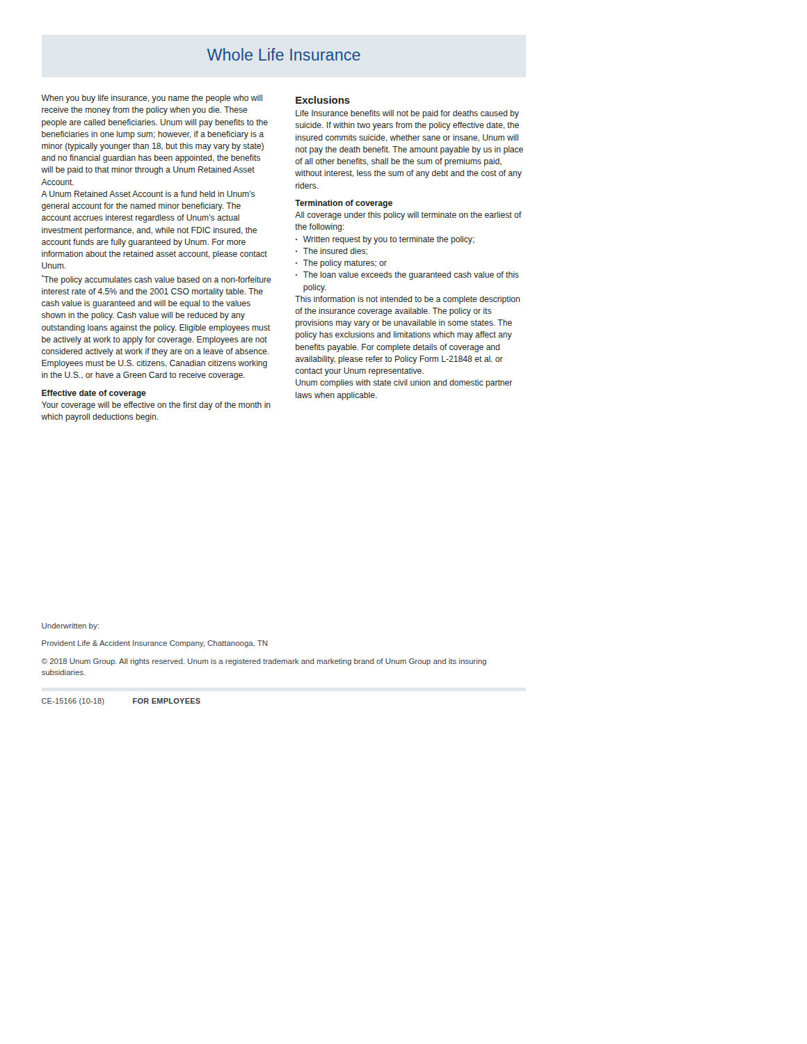Whole Life Insurance
When you buy life insurance, you name the people who will receive the money from the policy when you die. These people are called beneficiaries. Unum will pay benefits to the beneficiaries in one lump sum; however, if a beneficiary is a minor (typically younger than 18, but this may vary by state) and no financial guardian has been appointed, the benefits will be paid to that minor through a Unum Retained Asset Account.
A Unum Retained Asset Account is a fund held in Unum’s general account for the named minor beneficiary. The account accrues interest regardless of Unum’s actual investment performance, and, while not FDIC insured, the account funds are fully guaranteed by Unum. For more information about the retained asset account, please contact Unum.
*The policy accumulates cash value based on a non-forfeiture interest rate of 4.5% and the 2001 CSO mortality table. The cash value is guaranteed and will be equal to the values shown in the policy. Cash value will be reduced by any outstanding loans against the policy. Eligible employees must be actively at work to apply for coverage. Employees are not considered actively at work if they are on a leave of absence.
Employees must be U.S. citizens, Canadian citizens working in the U.S., or have a Green Card to receive coverage.
Effective date of coverage
Your coverage will be effective on the first day of the month in which payroll deductions begin.
Exclusions
Life Insurance benefits will not be paid for deaths caused by suicide. If within two years from the policy effective date, the insured commits suicide, whether sane or insane, Unum will not pay the death benefit. The amount payable by us in place of all other benefits, shall be the sum of premiums paid, without interest, less the sum of any debt and the cost of any riders.
Termination of coverage
All coverage under this policy will terminate on the earliest of the following:
Written request by you to terminate the policy;
The insured dies;
The policy matures; or
The loan value exceeds the guaranteed cash value of this policy.
This information is not intended to be a complete description of the insurance coverage available. The policy or its provisions may vary or be unavailable in some states. The policy has exclusions and limitations which may affect any benefits payable. For complete details of coverage and availability, please refer to Policy Form L-21848 et al. or contact your Unum representative.
Unum complies with state civil union and domestic partner laws when applicable.
Underwritten by:
Provident Life & Accident Insurance Company, Chattanooga, TN
© 2018 Unum Group. All rights reserved. Unum is a registered trademark and marketing brand of Unum Group and its insuring subsidiaries.
CE-15166 (10-18) FOR EMPLOYEES